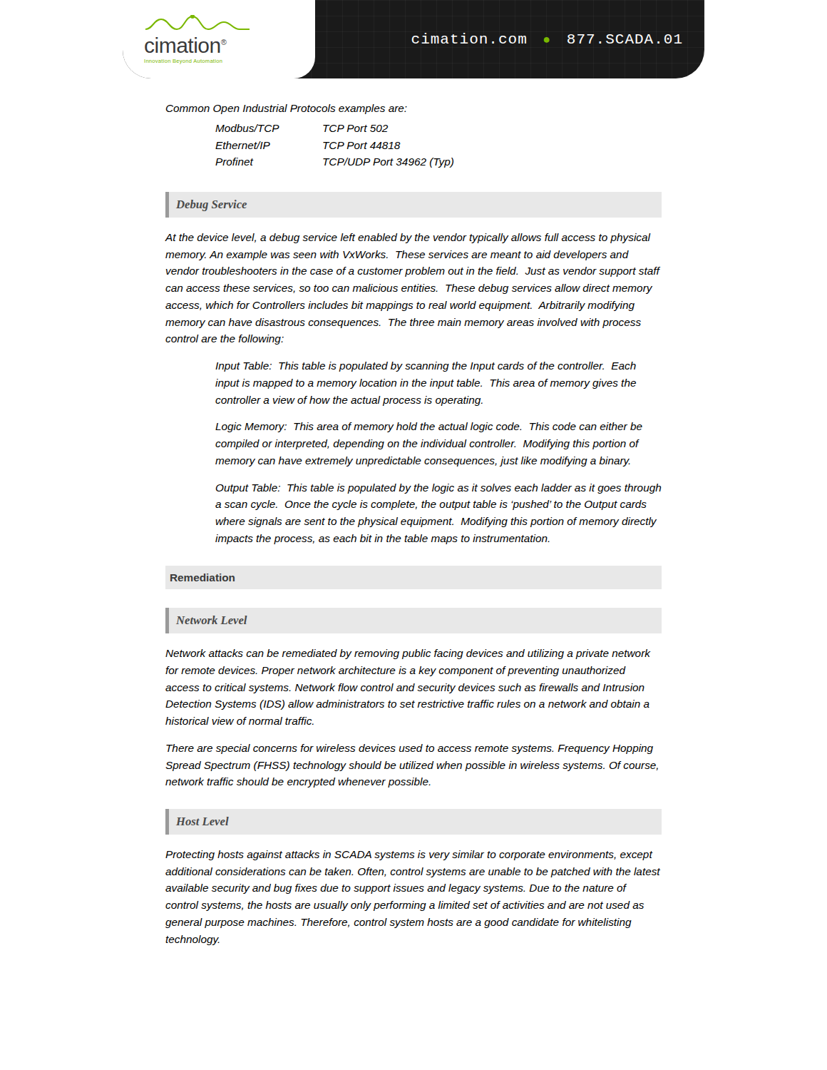cimation®
Innovation Beyond Automation
cimation.com ● 877.SCADA.01
Common Open Industrial Protocols examples are:
| Modbus/TCP | TCP Port 502 |
| Ethernet/IP | TCP Port 44818 |
| Profinet | TCP/UDP Port 34962 (Typ) |
Debug Service
At the device level, a debug service left enabled by the vendor typically allows full access to physical memory. An example was seen with VxWorks. These services are meant to aid developers and vendor troubleshooters in the case of a customer problem out in the field. Just as vendor support staff can access these services, so too can malicious entities. These debug services allow direct memory access, which for Controllers includes bit mappings to real world equipment. Arbitrarily modifying memory can have disastrous consequences. The three main memory areas involved with process control are the following:
Input Table: This table is populated by scanning the Input cards of the controller. Each input is mapped to a memory location in the input table. This area of memory gives the controller a view of how the actual process is operating.
Logic Memory: This area of memory hold the actual logic code. This code can either be compiled or interpreted, depending on the individual controller. Modifying this portion of memory can have extremely unpredictable consequences, just like modifying a binary.
Output Table: This table is populated by the logic as it solves each ladder as it goes through a scan cycle. Once the cycle is complete, the output table is ‘pushed’ to the Output cards where signals are sent to the physical equipment. Modifying this portion of memory directly impacts the process, as each bit in the table maps to instrumentation.
Remediation
Network Level
Network attacks can be remediated by removing public facing devices and utilizing a private network for remote devices. Proper network architecture is a key component of preventing unauthorized access to critical systems. Network flow control and security devices such as firewalls and Intrusion Detection Systems (IDS) allow administrators to set restrictive traffic rules on a network and obtain a historical view of normal traffic.
There are special concerns for wireless devices used to access remote systems. Frequency Hopping Spread Spectrum (FHSS) technology should be utilized when possible in wireless systems. Of course, network traffic should be encrypted whenever possible.
Host Level
Protecting hosts against attacks in SCADA systems is very similar to corporate environments, except additional considerations can be taken. Often, control systems are unable to be patched with the latest available security and bug fixes due to support issues and legacy systems. Due to the nature of control systems, the hosts are usually only performing a limited set of activities and are not used as general purpose machines. Therefore, control system hosts are a good candidate for whitelisting technology.